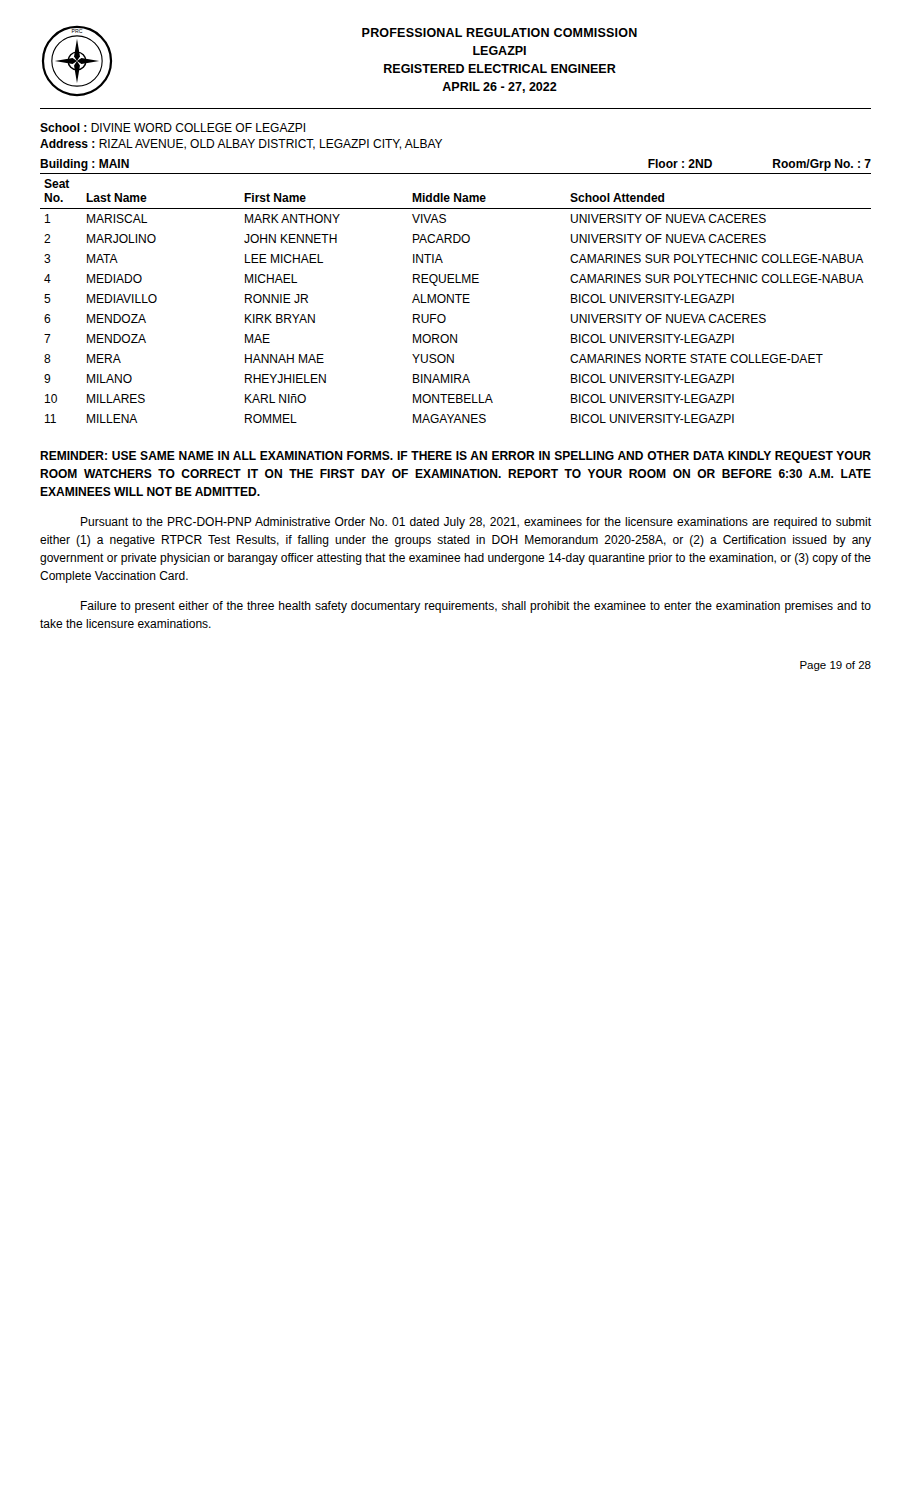PROFESSIONAL REGULATION COMMISSION
LEGAZPI
REGISTERED ELECTRICAL ENGINEER
APRIL 26 - 27, 2022
School : DIVINE WORD COLLEGE OF LEGAZPI
Address : RIZAL AVENUE, OLD ALBAY DISTRICT, LEGAZPI CITY, ALBAY
Building : MAIN
Floor : 2ND
Room/Grp No. : 7
| Seat No. | Last Name | First Name | Middle Name | School Attended |
| --- | --- | --- | --- | --- |
| 1 | MARISCAL | MARK ANTHONY | VIVAS | UNIVERSITY OF NUEVA CACERES |
| 2 | MARJOLINO | JOHN KENNETH | PACARDO | UNIVERSITY OF NUEVA CACERES |
| 3 | MATA | LEE MICHAEL | INTIA | CAMARINES SUR POLYTECHNIC COLLEGE-NABUA |
| 4 | MEDIADO | MICHAEL | REQUELME | CAMARINES SUR POLYTECHNIC COLLEGE-NABUA |
| 5 | MEDIAVILLO | RONNIE JR | ALMONTE | BICOL UNIVERSITY-LEGAZPI |
| 6 | MENDOZA | KIRK BRYAN | RUFO | UNIVERSITY OF NUEVA CACERES |
| 7 | MENDOZA | MAE | MORON | BICOL UNIVERSITY-LEGAZPI |
| 8 | MERA | HANNAH MAE | YUSON | CAMARINES NORTE STATE COLLEGE-DAET |
| 9 | MILANO | RHEYJHIELEN | BINAMIRA | BICOL UNIVERSITY-LEGAZPI |
| 10 | MILLARES | KARL NIñO | MONTEBELLA | BICOL UNIVERSITY-LEGAZPI |
| 11 | MILLENA | ROMMEL | MAGAYANES | BICOL UNIVERSITY-LEGAZPI |
REMINDER: USE SAME NAME IN ALL EXAMINATION FORMS. IF THERE IS AN ERROR IN SPELLING AND OTHER DATA KINDLY REQUEST YOUR ROOM WATCHERS TO CORRECT IT ON THE FIRST DAY OF EXAMINATION. REPORT TO YOUR ROOM ON OR BEFORE 6:30 A.M. LATE EXAMINEES WILL NOT BE ADMITTED.
Pursuant to the PRC-DOH-PNP Administrative Order No. 01 dated July 28, 2021, examinees for the licensure examinations are required to submit either (1) a negative RTPCR Test Results, if falling under the groups stated in DOH Memorandum 2020-258A, or (2) a Certification issued by any government or private physician or barangay officer attesting that the examinee had undergone 14-day quarantine prior to the examination, or (3) copy of the Complete Vaccination Card.
Failure to present either of the three health safety documentary requirements, shall prohibit the examinee to enter the examination premises and to take the licensure examinations.
Page 19 of 28